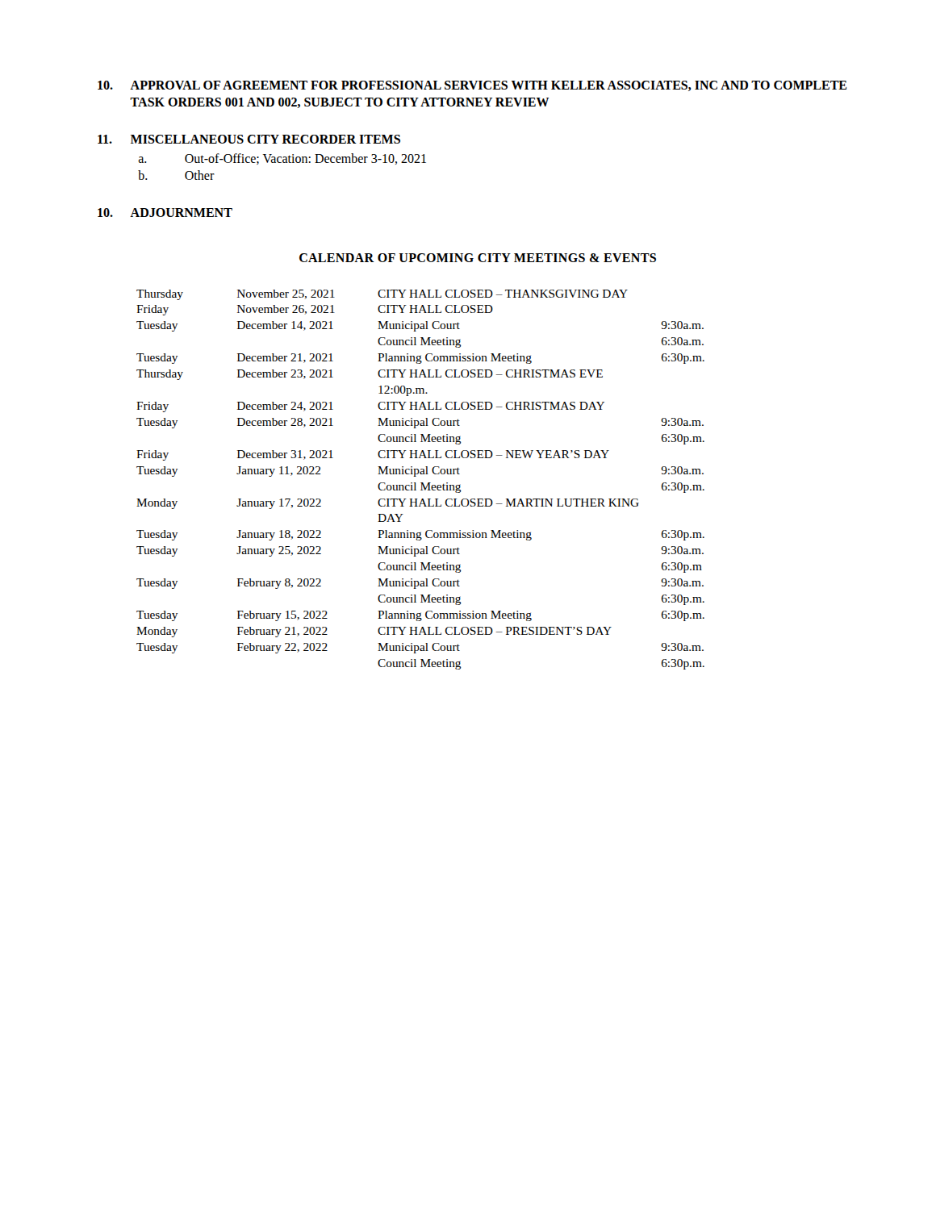10. Approval of agreement for professional services with Keller Associates, Inc and to complete task orders 001 and 002, subject to City Attorney review
11. Miscellaneous City Recorder Items
a. Out-of-Office; Vacation: December 3-10, 2021
b. Other
10. Adjournment
Calendar of Upcoming City Meetings & Events
| Thursday | November 25, 2021 | CITY HALL CLOSED – THANKSGIVING DAY | |
| Friday | November 26, 2021 | CITY HALL CLOSED | |
| Tuesday | December 14, 2021 | Municipal Court | 9:30a.m. |
| | | Council Meeting | 6:30a.m. |
| Tuesday | December 21, 2021 | Planning Commission Meeting | 6:30p.m. |
| Thursday | December 23, 2021 | CITY HALL CLOSED – CHRISTMAS EVE 12:00p.m. | |
| Friday | December 24, 2021 | CITY HALL CLOSED – CHRISTMAS DAY | |
| Tuesday | December 28, 2021 | Municipal Court | 9:30a.m. |
| | | Council Meeting | 6:30p.m. |
| Friday | December 31, 2021 | CITY HALL CLOSED – NEW YEAR’S DAY | |
| Tuesday | January 11, 2022 | Municipal Court | 9:30a.m. |
| | | Council Meeting | 6:30p.m. |
| Monday | January 17, 2022 | CITY HALL CLOSED – MARTIN LUTHER KING DAY | |
| Tuesday | January 18, 2022 | Planning Commission Meeting | 6:30p.m. |
| Tuesday | January 25, 2022 | Municipal Court | 9:30a.m. |
| | | Council Meeting | 6:30p.m |
| Tuesday | February 8, 2022 | Municipal Court | 9:30a.m. |
| | | Council Meeting | 6:30p.m. |
| Tuesday | February 15, 2022 | Planning Commission Meeting | 6:30p.m. |
| Monday | February 21, 2022 | CITY HALL CLOSED – PRESIDENT’S DAY | |
| Tuesday | February 22, 2022 | Municipal Court | 9:30a.m. |
| | | Council Meeting | 6:30p.m. |